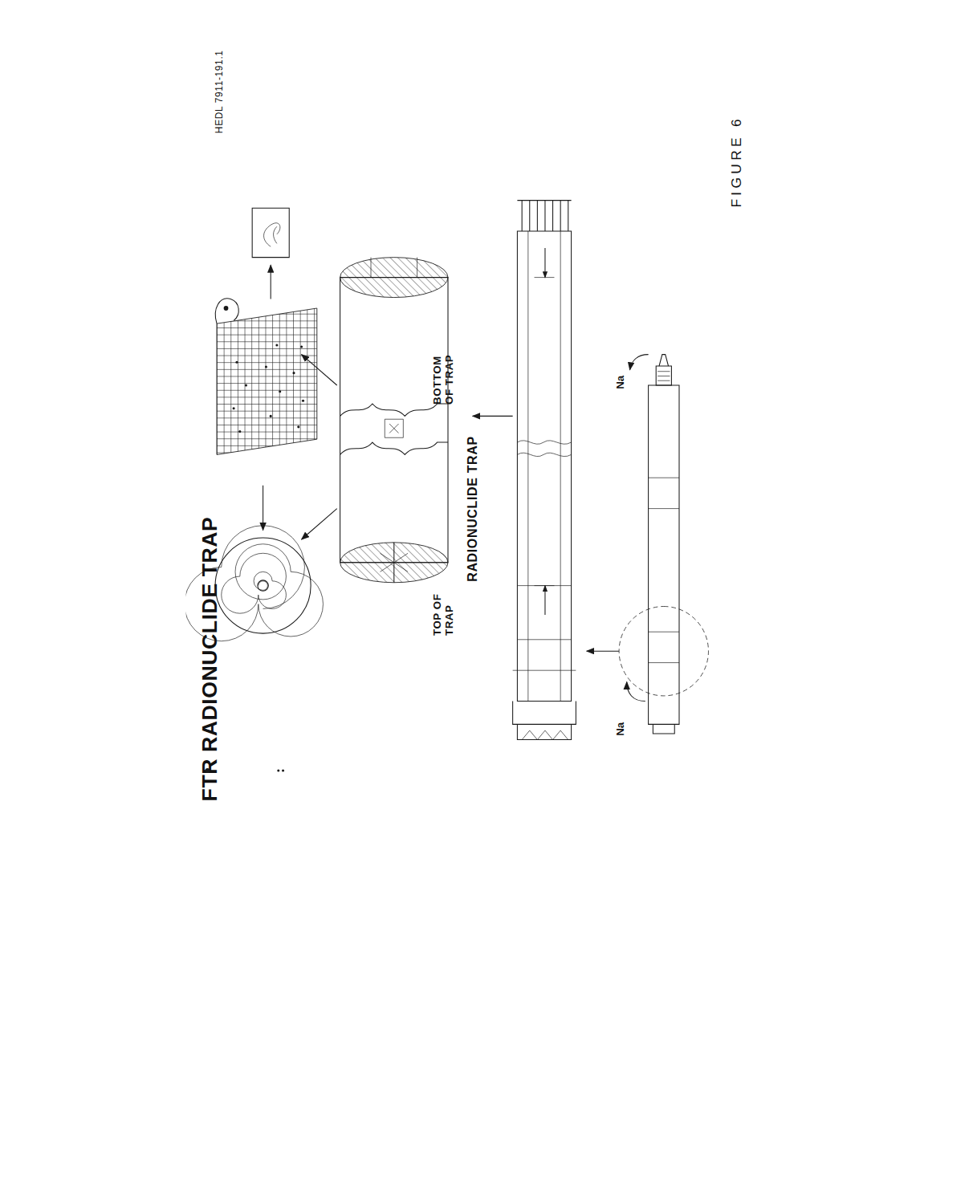FTR RADIONUCLIDE TRAP
HEDL 7911-191.1
FIGURE 6
RADIONUCLIDE TRAP
TOP OF
TRAP
BOTTOM
OF TRAP
Na
Na